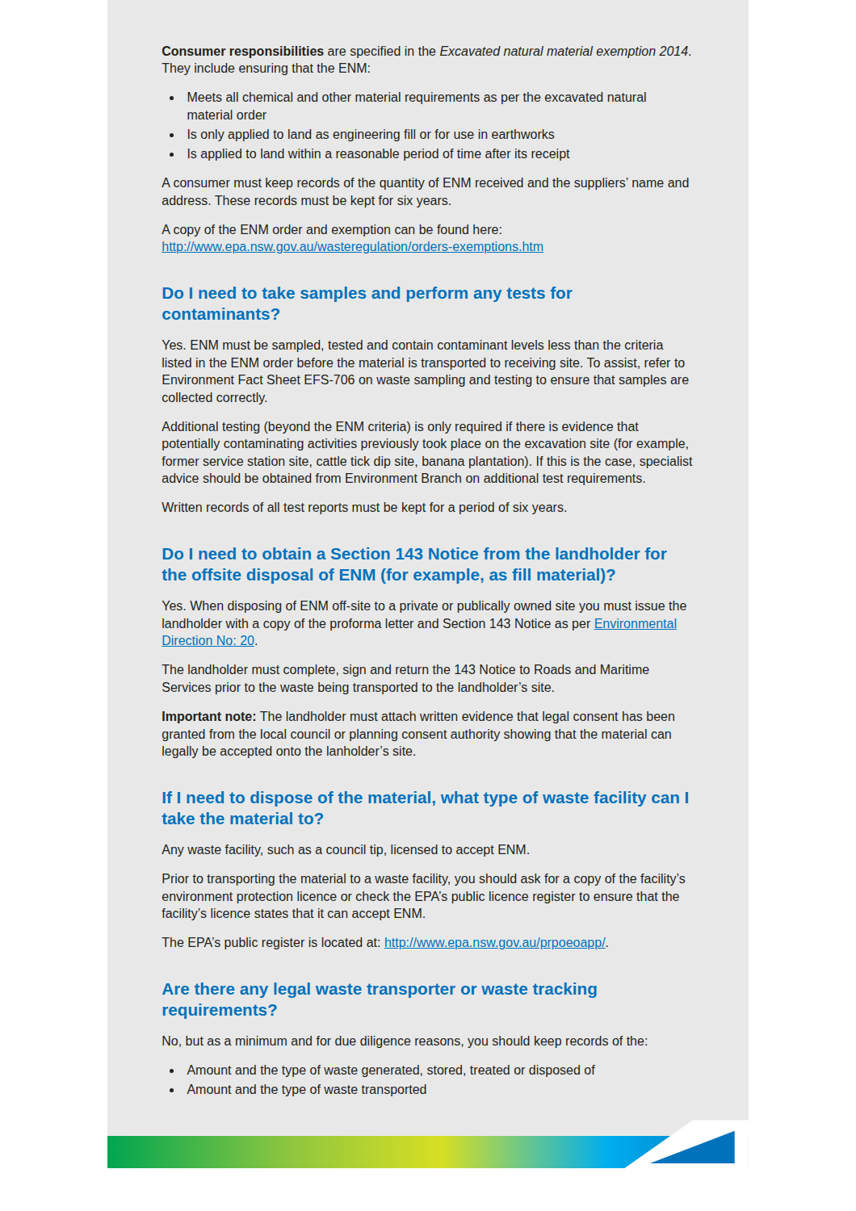Consumer responsibilities are specified in the Excavated natural material exemption 2014. They include ensuring that the ENM:
Meets all chemical and other material requirements as per the excavated natural material order
Is only applied to land as engineering fill or for use in earthworks
Is applied to land within a reasonable period of time after its receipt
A consumer must keep records of the quantity of ENM received and the suppliers’ name and address. These records must be kept for six years.
A copy of the ENM order and exemption can be found here:
http://www.epa.nsw.gov.au/wasteregulation/orders-exemptions.htm
Do I need to take samples and perform any tests for contaminants?
Yes. ENM must be sampled, tested and contain contaminant levels less than the criteria listed in the ENM order before the material is transported to receiving site. To assist, refer to Environment Fact Sheet EFS-706 on waste sampling and testing to ensure that samples are collected correctly.
Additional testing (beyond the ENM criteria) is only required if there is evidence that potentially contaminating activities previously took place on the excavation site (for example, former service station site, cattle tick dip site, banana plantation). If this is the case, specialist advice should be obtained from Environment Branch on additional test requirements.
Written records of all test reports must be kept for a period of six years.
Do I need to obtain a Section 143 Notice from the landholder for the offsite disposal of ENM (for example, as fill material)?
Yes. When disposing of ENM off-site to a private or publically owned site you must issue the landholder with a copy of the proforma letter and Section 143 Notice as per Environmental Direction No: 20.
The landholder must complete, sign and return the 143 Notice to Roads and Maritime Services prior to the waste being transported to the landholder’s site.
Important note: The landholder must attach written evidence that legal consent has been granted from the local council or planning consent authority showing that the material can legally be accepted onto the lanholder’s site.
If I need to dispose of the material, what type of waste facility can I take the material to?
Any waste facility, such as a council tip, licensed to accept ENM.
Prior to transporting the material to a waste facility, you should ask for a copy of the facility’s environment protection licence or check the EPA’s public licence register to ensure that the facility’s licence states that it can accept ENM.
The EPA’s public register is located at: http://www.epa.nsw.gov.au/prpoeoapp/.
Are there any legal waste transporter or waste tracking requirements?
No, but as a minimum and for due diligence reasons, you should keep records of the:
Amount and the type of waste generated, stored, treated or disposed of
Amount and the type of waste transported